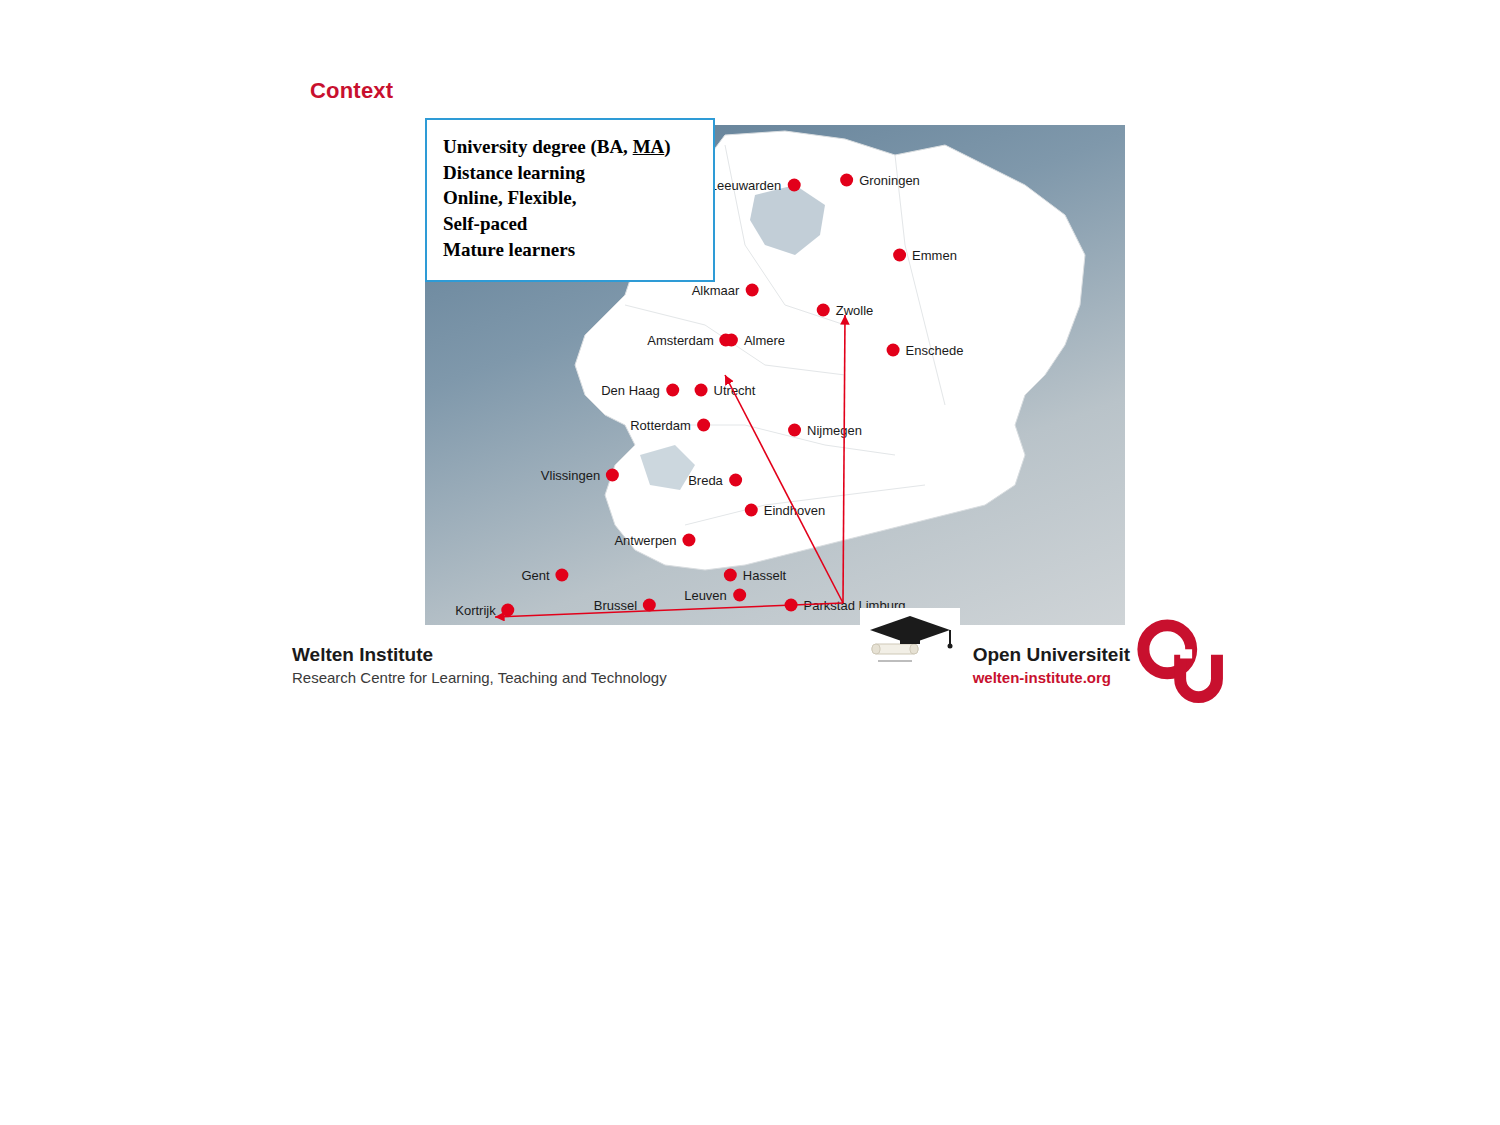Context
Leeuwarden
Groningen
Emmen
Alkmaar
Zwolle
Amsterdam
Almere
Enschede
Utrecht
Den Haag
Rotterdam
Nijmegen
Breda
Eindhoven
Vlissingen
Antwerpen
Gent
Hasselt
Leuven
Brussel
Kortrijk
Parkstad Limburg
University degree (BA, MA)
Distance learning
Online, Flexible,
Self-paced
Mature learners
Welten Institute
Research Centre for Learning, Teaching and Technology
Open Universiteit
welten-institute.org